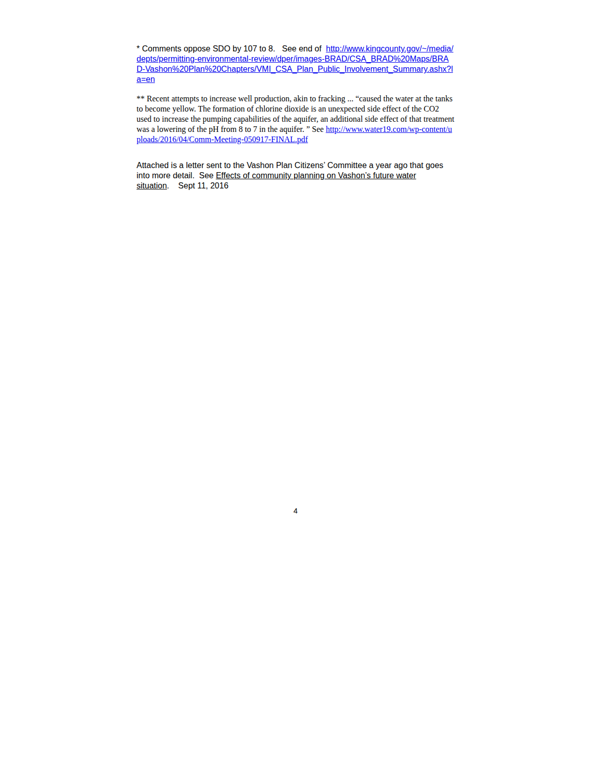* Comments oppose SDO by 107 to 8. See end of http://www.kingcounty.gov/~/media/depts/permitting-environmental-review/dper/images-BRAD/CSA_BRAD%20Maps/BRAD-Vashon%20Plan%20Chapters/VMI_CSA_Plan_Public_Involvement_Summary.ashx?la=en
** Recent attempts to increase well production, akin to fracking ... “caused the water at the tanks to become yellow. The formation of chlorine dioxide is an unexpected side effect of the CO2 used to increase the pumping capabilities of the aquifer, an additional side effect of that treatment was a lowering of the pH from 8 to 7 in the aquifer. ” See http://www.water19.com/wp-content/uploads/2016/04/Comm-Meeting-050917-FINAL.pdf
Attached is a letter sent to the Vashon Plan Citizens’ Committee a year ago that goes into more detail. See Effects of community planning on Vashon’s future water situation. Sept 11, 2016
4